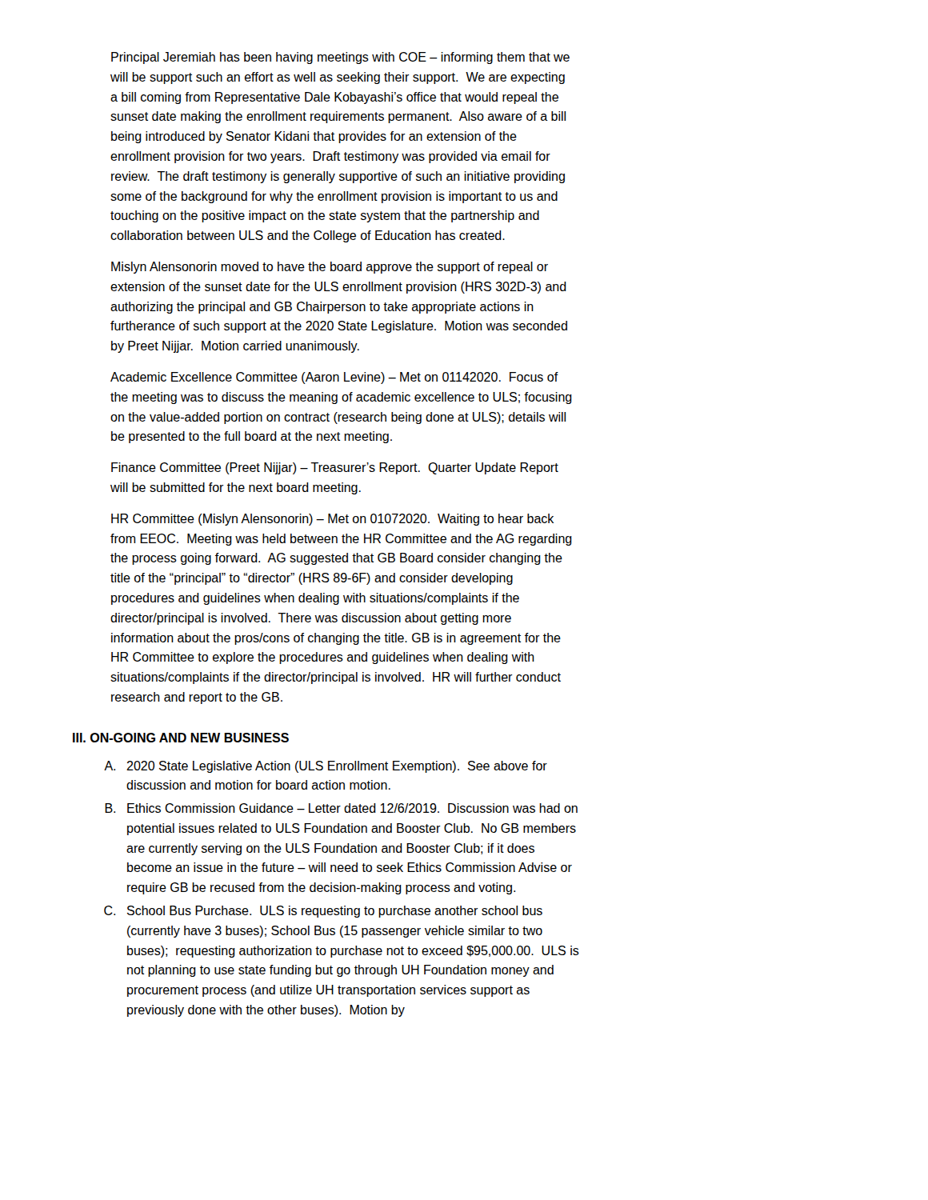Principal Jeremiah has been having meetings with COE – informing them that we will be support such an effort as well as seeking their support. We are expecting a bill coming from Representative Dale Kobayashi’s office that would repeal the sunset date making the enrollment requirements permanent. Also aware of a bill being introduced by Senator Kidani that provides for an extension of the enrollment provision for two years. Draft testimony was provided via email for review. The draft testimony is generally supportive of such an initiative providing some of the background for why the enrollment provision is important to us and touching on the positive impact on the state system that the partnership and collaboration between ULS and the College of Education has created.
Mislyn Alensonorin moved to have the board approve the support of repeal or extension of the sunset date for the ULS enrollment provision (HRS 302D-3) and authorizing the principal and GB Chairperson to take appropriate actions in furtherance of such support at the 2020 State Legislature. Motion was seconded by Preet Nijjar. Motion carried unanimously.
Academic Excellence Committee (Aaron Levine) – Met on 01142020. Focus of the meeting was to discuss the meaning of academic excellence to ULS; focusing on the value-added portion on contract (research being done at ULS); details will be presented to the full board at the next meeting.
Finance Committee (Preet Nijjar) – Treasurer’s Report. Quarter Update Report will be submitted for the next board meeting.
HR Committee (Mislyn Alensonorin) – Met on 01072020. Waiting to hear back from EEOC. Meeting was held between the HR Committee and the AG regarding the process going forward. AG suggested that GB Board consider changing the title of the “principal” to “director” (HRS 89-6F) and consider developing procedures and guidelines when dealing with situations/complaints if the director/principal is involved. There was discussion about getting more information about the pros/cons of changing the title. GB is in agreement for the HR Committee to explore the procedures and guidelines when dealing with situations/complaints if the director/principal is involved. HR will further conduct research and report to the GB.
III. ON-GOING AND NEW BUSINESS
2020 State Legislative Action (ULS Enrollment Exemption). See above for discussion and motion for board action motion.
Ethics Commission Guidance – Letter dated 12/6/2019. Discussion was had on potential issues related to ULS Foundation and Booster Club. No GB members are currently serving on the ULS Foundation and Booster Club; if it does become an issue in the future – will need to seek Ethics Commission Advise or require GB be recused from the decision-making process and voting.
School Bus Purchase. ULS is requesting to purchase another school bus (currently have 3 buses); School Bus (15 passenger vehicle similar to two buses); requesting authorization to purchase not to exceed $95,000.00. ULS is not planning to use state funding but go through UH Foundation money and procurement process (and utilize UH transportation services support as previously done with the other buses). Motion by